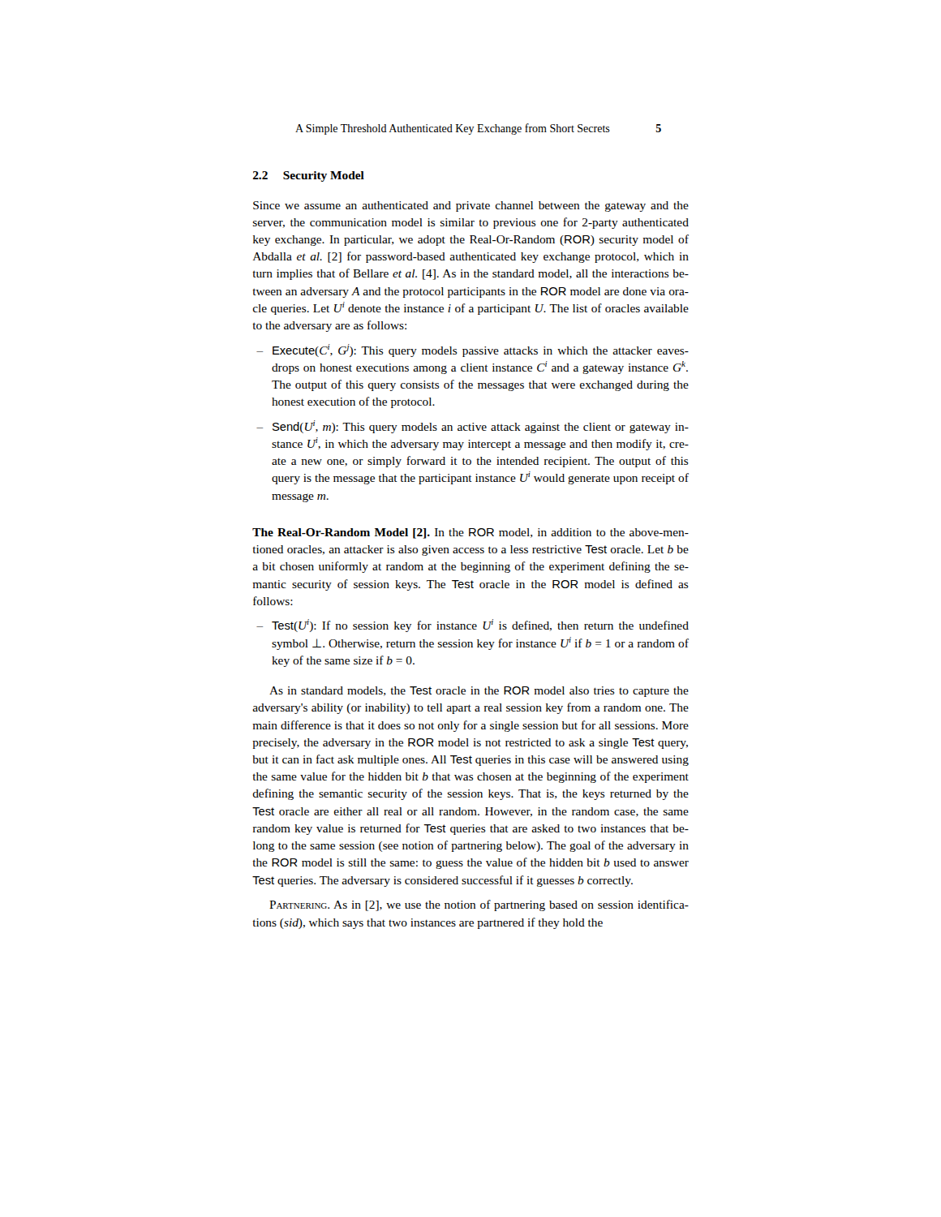A Simple Threshold Authenticated Key Exchange from Short Secrets 5
2.2 Security Model
Since we assume an authenticated and private channel between the gateway and the server, the communication model is similar to previous one for 2-party authenticated key exchange. In particular, we adopt the Real-Or-Random (ROR) security model of Abdalla et al. [2] for password-based authenticated key exchange protocol, which in turn implies that of Bellare et al. [4]. As in the standard model, all the interactions between an adversary A and the protocol participants in the ROR model are done via oracle queries. Let Ui denote the instance i of a participant U. The list of oracles available to the adversary are as follows:
Execute(Ci, Gj): This query models passive attacks in which the attacker eavesdrops on honest executions among a client instance Ci and a gateway instance Gk. The output of this query consists of the messages that were exchanged during the honest execution of the protocol.
Send(Ui, m): This query models an active attack against the client or gateway instance Ui, in which the adversary may intercept a message and then modify it, create a new one, or simply forward it to the intended recipient. The output of this query is the message that the participant instance Ui would generate upon receipt of message m.
The Real-Or-Random Model [2]. In the ROR model, in addition to the above-mentioned oracles, an attacker is also given access to a less restrictive Test oracle. Let b be a bit chosen uniformly at random at the beginning of the experiment defining the semantic security of session keys. The Test oracle in the ROR model is defined as follows:
Test(Ui): If no session key for instance Ui is defined, then return the undefined symbol ⊥. Otherwise, return the session key for instance Ui if b = 1 or a random of key of the same size if b = 0.
As in standard models, the Test oracle in the ROR model also tries to capture the adversary's ability (or inability) to tell apart a real session key from a random one. The main difference is that it does so not only for a single session but for all sessions. More precisely, the adversary in the ROR model is not restricted to ask a single Test query, but it can in fact ask multiple ones. All Test queries in this case will be answered using the same value for the hidden bit b that was chosen at the beginning of the experiment defining the semantic security of the session keys. That is, the keys returned by the Test oracle are either all real or all random. However, in the random case, the same random key value is returned for Test queries that are asked to two instances that belong to the same session (see notion of partnering below). The goal of the adversary in the ROR model is still the same: to guess the value of the hidden bit b used to answer Test queries. The adversary is considered successful if it guesses b correctly.
Partnering. As in [2], we use the notion of partnering based on session identifications (sid), which says that two instances are partnered if they hold the